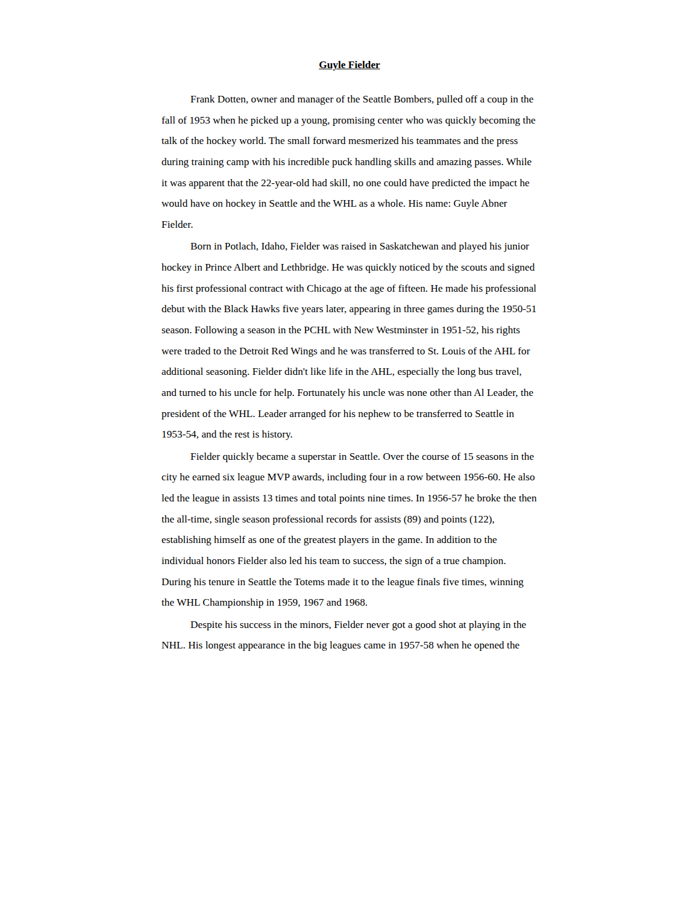Guyle Fielder
Frank Dotten, owner and manager of the Seattle Bombers, pulled off a coup in the fall of 1953 when he picked up a young, promising center who was quickly becoming the talk of the hockey world. The small forward mesmerized his teammates and the press during training camp with his incredible puck handling skills and amazing passes. While it was apparent that the 22-year-old had skill, no one could have predicted the impact he would have on hockey in Seattle and the WHL as a whole. His name: Guyle Abner Fielder.
Born in Potlach, Idaho, Fielder was raised in Saskatchewan and played his junior hockey in Prince Albert and Lethbridge. He was quickly noticed by the scouts and signed his first professional contract with Chicago at the age of fifteen. He made his professional debut with the Black Hawks five years later, appearing in three games during the 1950-51 season. Following a season in the PCHL with New Westminster in 1951-52, his rights were traded to the Detroit Red Wings and he was transferred to St. Louis of the AHL for additional seasoning. Fielder didn't like life in the AHL, especially the long bus travel, and turned to his uncle for help. Fortunately his uncle was none other than Al Leader, the president of the WHL. Leader arranged for his nephew to be transferred to Seattle in 1953-54, and the rest is history.
Fielder quickly became a superstar in Seattle. Over the course of 15 seasons in the city he earned six league MVP awards, including four in a row between 1956-60. He also led the league in assists 13 times and total points nine times. In 1956-57 he broke the then the all-time, single season professional records for assists (89) and points (122), establishing himself as one of the greatest players in the game. In addition to the individual honors Fielder also led his team to success, the sign of a true champion. During his tenure in Seattle the Totems made it to the league finals five times, winning the WHL Championship in 1959, 1967 and 1968.
Despite his success in the minors, Fielder never got a good shot at playing in the NHL. His longest appearance in the big leagues came in 1957-58 when he opened the